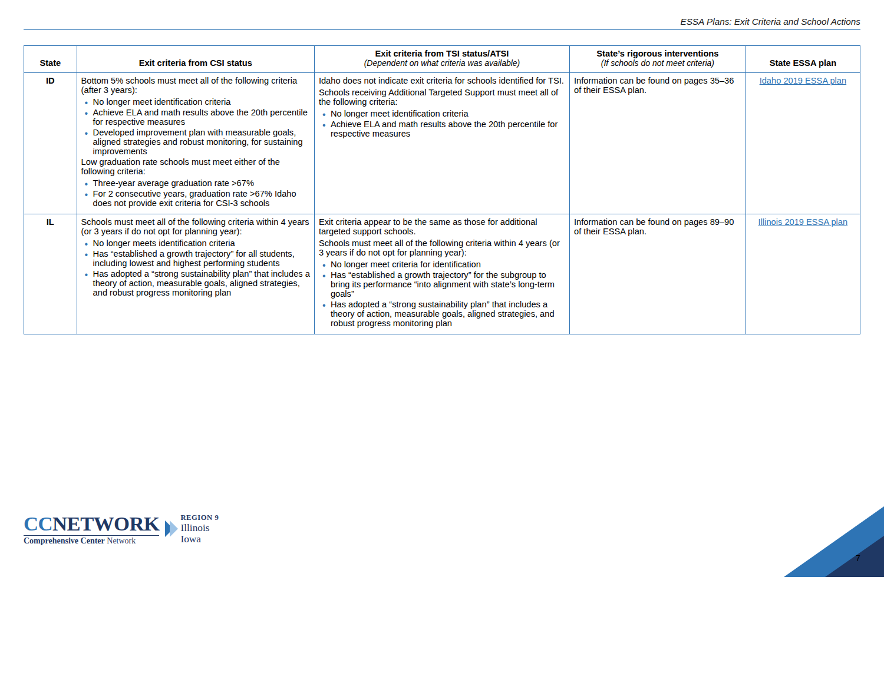ESSA Plans: Exit Criteria and School Actions
| State | Exit criteria from CSI status | Exit criteria from TSI status/ATSI (Dependent on what criteria was available) | State’s rigorous interventions (If schools do not meet criteria) | State ESSA plan |
| --- | --- | --- | --- | --- |
| ID | Bottom 5% schools must meet all of the following criteria (after 3 years): No longer meet identification criteria Achieve ELA and math results above the 20th percentile for respective measures Developed improvement plan with measurable goals, aligned strategies and robust monitoring, for sustaining improvements Low graduation rate schools must meet either of the following criteria: Three-year average graduation rate >67% For 2 consecutive years, graduation rate >67% Idaho does not provide exit criteria for CSI-3 schools | Idaho does not indicate exit criteria for schools identified for TSI. Schools receiving Additional Targeted Support must meet all of the following criteria: No longer meet identification criteria Achieve ELA and math results above the 20th percentile for respective measures | Information can be found on pages 35–36 of their ESSA plan. | Idaho 2019 ESSA plan |
| IL | Schools must meet all of the following criteria within 4 years (or 3 years if do not opt for planning year): No longer meets identification criteria Has “established a growth trajectory” for all students, including lowest and highest performing students Has adopted a “strong sustainability plan” that includes a theory of action, measurable goals, aligned strategies, and robust progress monitoring plan | Exit criteria appear to be the same as those for additional targeted support schools. Schools must meet all of the following criteria within 4 years (or 3 years if do not opt for planning year): No longer meet criteria for identification Has “established a growth trajectory” for the subgroup to bring its performance “into alignment with state’s long-term goals” Has adopted a “strong sustainability plan” that includes a theory of action, measurable goals, aligned strategies, and robust progress monitoring plan | Information can be found on pages 89–90 of their ESSA plan. | Illinois 2019 ESSA plan |
CCNETWORK
Comprehensive Center Network
REGION 9
Illinois
Iowa
7